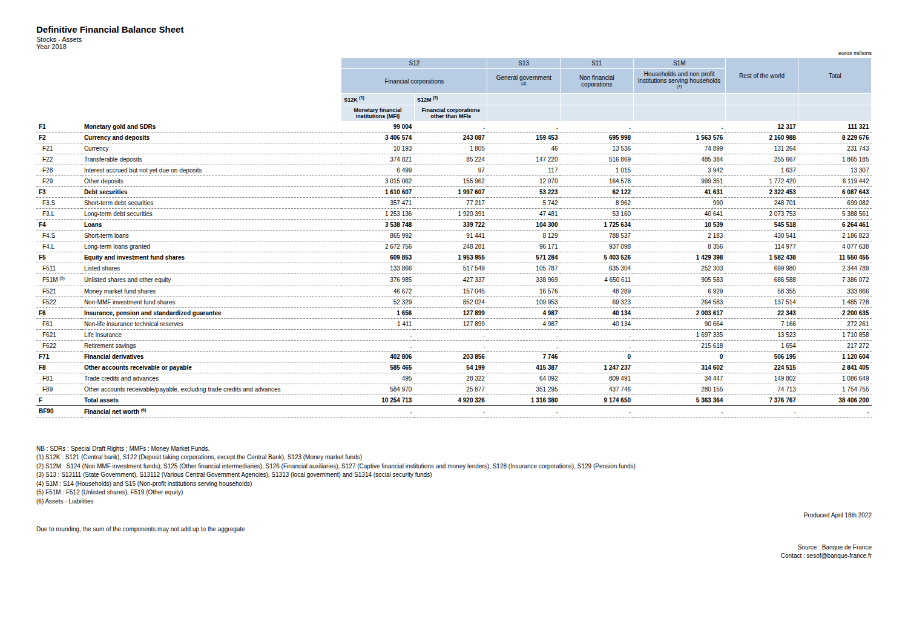Definitive Financial Balance Sheet
Stocks - Assets
Year 2018
euros millions
| | | S12 | S13 | S11 | S1M | Rest of the world | Total |
| --- | --- | --- | --- | --- | --- | --- | --- |
| | | Financial corporations | General government (3) | Non financial coporations | Households and non profit institutions serving households (4) |
| | | S12K (1) | S12M (2) | | | | | |
| | | Monetary financial institutions (MFI) | Financial corporations other than MFIs | | | | | |
| F1 | Monetary gold and SDRs | 99 004 | . | . | . | . | 12 317 | 111 321 |
| F2 | Currency and deposits | 3 406 574 | 243 087 | 159 453 | 695 998 | 1 563 576 | 2 160 988 | 8 229 676 |
| F21 | Currency | 10 193 | 1 805 | 46 | 13 536 | 74 899 | 131 264 | 231 743 |
| F22 | Transferable deposits | 374 821 | 85 224 | 147 220 | 516 869 | 485 384 | 255 667 | 1 865 185 |
| F28 | Interest accrued but not yet due on deposits | 6 499 | 97 | 117 | 1 015 | 3 942 | 1 637 | 13 307 |
| F29 | Other deposits | 3 015 062 | 155 962 | 12 070 | 164 578 | 999 351 | 1 772 420 | 6 119 442 |
| F3 | Debt securities | 1 610 607 | 1 997 607 | 53 223 | 62 122 | 41 631 | 2 322 453 | 6 087 643 |
| F3.S | Short-term debt securities | 357 471 | 77 217 | 5 742 | 8 962 | 990 | 248 701 | 699 082 |
| F3.L | Long-term debt securities | 1 253 136 | 1 920 391 | 47 481 | 53 160 | 40 641 | 2 073 753 | 5 388 561 |
| F4 | Loans | 3 538 748 | 339 722 | 104 300 | 1 725 634 | 10 539 | 545 518 | 6 264 461 |
| F4.S | Short-term loans | 865 992 | 91 441 | 8 129 | 788 537 | 2 183 | 430 541 | 2 186 823 |
| F4.L | Long-term loans granted | 2 672 756 | 248 281 | 96 171 | 937 098 | 8 356 | 114 977 | 4 077 638 |
| F5 | Equity and investment fund shares | 609 853 | 1 953 955 | 571 284 | 5 403 526 | 1 429 398 | 1 582 438 | 11 550 455 |
| F511 | Listed shares | 133 866 | 517 549 | 105 787 | 635 304 | 252 303 | 699 980 | 2 344 789 |
| F51M (5) | Unlisted shares and other equity | 376 985 | 427 337 | 338 969 | 4 650 611 | 905 583 | 686 588 | 7 386 072 |
| F521 | Money market fund shares | 46 672 | 157 045 | 16 576 | 48 289 | 6 929 | 58 355 | 333 866 |
| F522 | Non-MMF investment fund shares | 52 329 | 852 024 | 109 953 | 69 323 | 264 583 | 137 514 | 1 485 728 |
| F6 | Insurance, pension and standardized guarantee | 1 656 | 127 899 | 4 987 | 40 134 | 2 003 617 | 22 343 | 2 200 635 |
| F61 | Non-life insurance technical reserves | 1 411 | 127 899 | 4 987 | 40 134 | 90 664 | 7 166 | 272 261 |
| F621 | Life insurance | . | . | . | . | 1 697 335 | 13 523 | 1 710 858 |
| F622 | Retirement savings | . | . | . | . | 215 618 | 1 654 | 217 272 |
| F71 | Financial derivatives | 402 806 | 203 856 | 7 746 | 0 | 0 | 506 195 | 1 120 604 |
| F8 | Other accounts receivable or payable | 585 465 | 54 199 | 415 387 | 1 247 237 | 314 602 | 224 515 | 2 841 405 |
| F81 | Trade credits and advances | 495 | 28 322 | 64 092 | 809 491 | 34 447 | 149 802 | 1 086 649 |
| F89 | Other accounts receivable/payable, excluding trade credits and advances | 584 970 | 25 877 | 351 295 | 437 746 | 280 155 | 74 713 | 1 754 755 |
| F | Total assets | 10 254 713 | 4 920 326 | 1 316 380 | 9 174 650 | 5 363 364 | 7 376 767 | 38 406 200 |
| BF90 | Financial net worth (6) | . | . | . | . | . | . | . |
NB : SDRs : Special Draft Rights ; MMFs : Money Market Funds.
(1) S12K : S121 (Central bank), S122 (Deposit taking corporations, except the Central Bank), S123 (Money market funds)
(2) S12M : S124 (Non MMF investment funds), S125 (Other financial intermediaries), S126 (Financial auxiliaries), S127 (Captive financial institutions and money lenders), S128 (Insurance corporations), S129 (Pension funds)
(3) S13 : S13111 (State Government), S13112 (Various Central Government Agencies), S1313 (local government) and S1314 (social security funds)
(4) S1M : S14 (Households) and S15 (Non-profit institutions serving households)
(5) F51M : F512 (Unlisted shares), F519 (Other equity)
(6) Assets - Liabilities
Produced April 18th 2022
Due to rounding, the sum of the components may not add up to the aggregate
Source : Banque de France
Contact : sesof@banque-france.fr